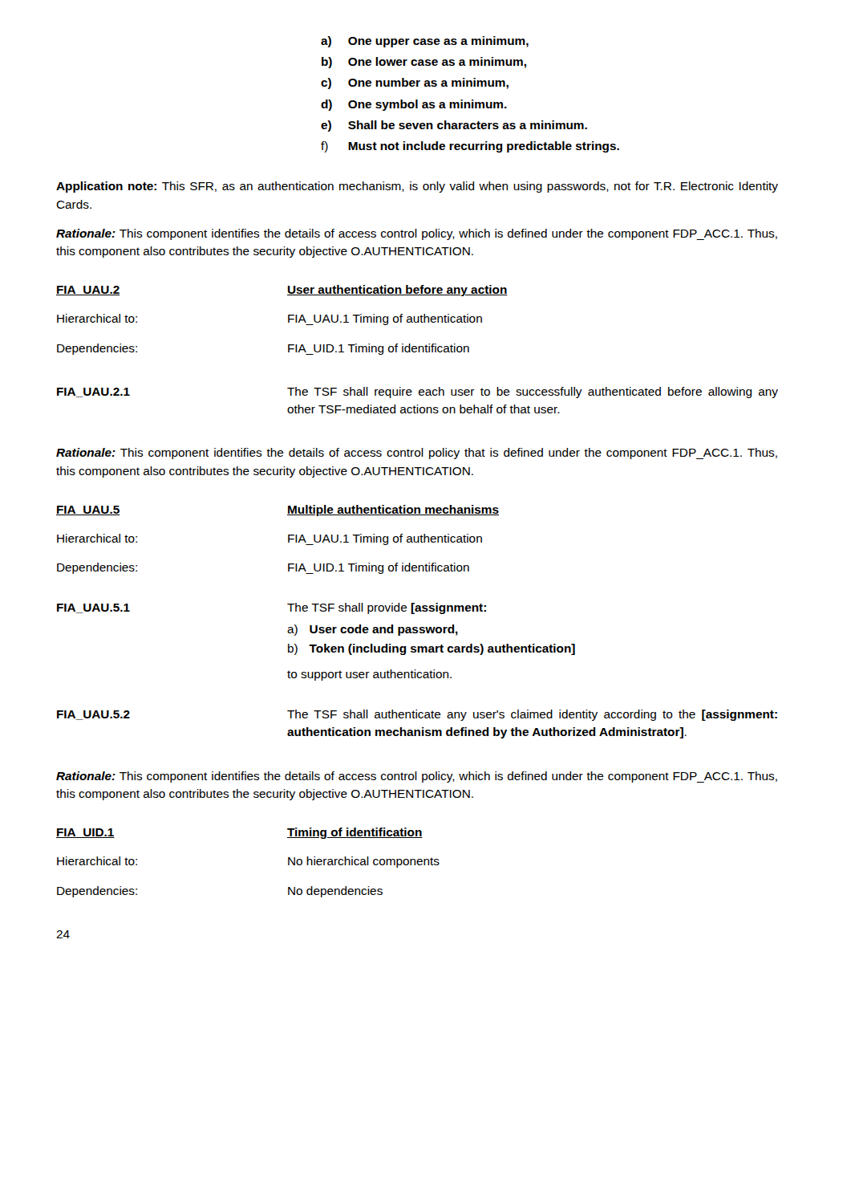a) One upper case as a minimum,
b) One lower case as a minimum,
c) One number as a minimum,
d) One symbol as a minimum.
e) Shall be seven characters as a minimum.
f) Must not include recurring predictable strings.
Application note: This SFR, as an authentication mechanism, is only valid when using passwords, not for T.R. Electronic Identity Cards.
Rationale: This component identifies the details of access control policy, which is defined under the component FDP_ACC.1. Thus, this component also contributes the security objective O.AUTHENTICATION.
| FIA_UAU.2 | User authentication before any action |
| Hierarchical to: | FIA_UAU.1 Timing of authentication |
| Dependencies: | FIA_UID.1 Timing of identification |
| FIA_UAU.2.1 | The TSF shall require each user to be successfully authenticated before allowing any other TSF-mediated actions on behalf of that user. |
Rationale: This component identifies the details of access control policy that is defined under the component FDP_ACC.1. Thus, this component also contributes the security objective O.AUTHENTICATION.
| FIA_UAU.5 | Multiple authentication mechanisms |
| Hierarchical to: | FIA_UAU.1 Timing of authentication |
| Dependencies: | FIA_UID.1 Timing of identification |
| FIA_UAU.5.1 | The TSF shall provide [assignment: a) User code and password, b) Token (including smart cards) authentication] to support user authentication. |
| FIA_UAU.5.2 | The TSF shall authenticate any user's claimed identity according to the [assignment: authentication mechanism defined by the Authorized Administrator] . |
Rationale: This component identifies the details of access control policy, which is defined under the component FDP_ACC.1. Thus, this component also contributes the security objective O.AUTHENTICATION.
| FIA_UID.1 | Timing of identification |
| Hierarchical to: | No hierarchical components |
| Dependencies: | No dependencies |
24